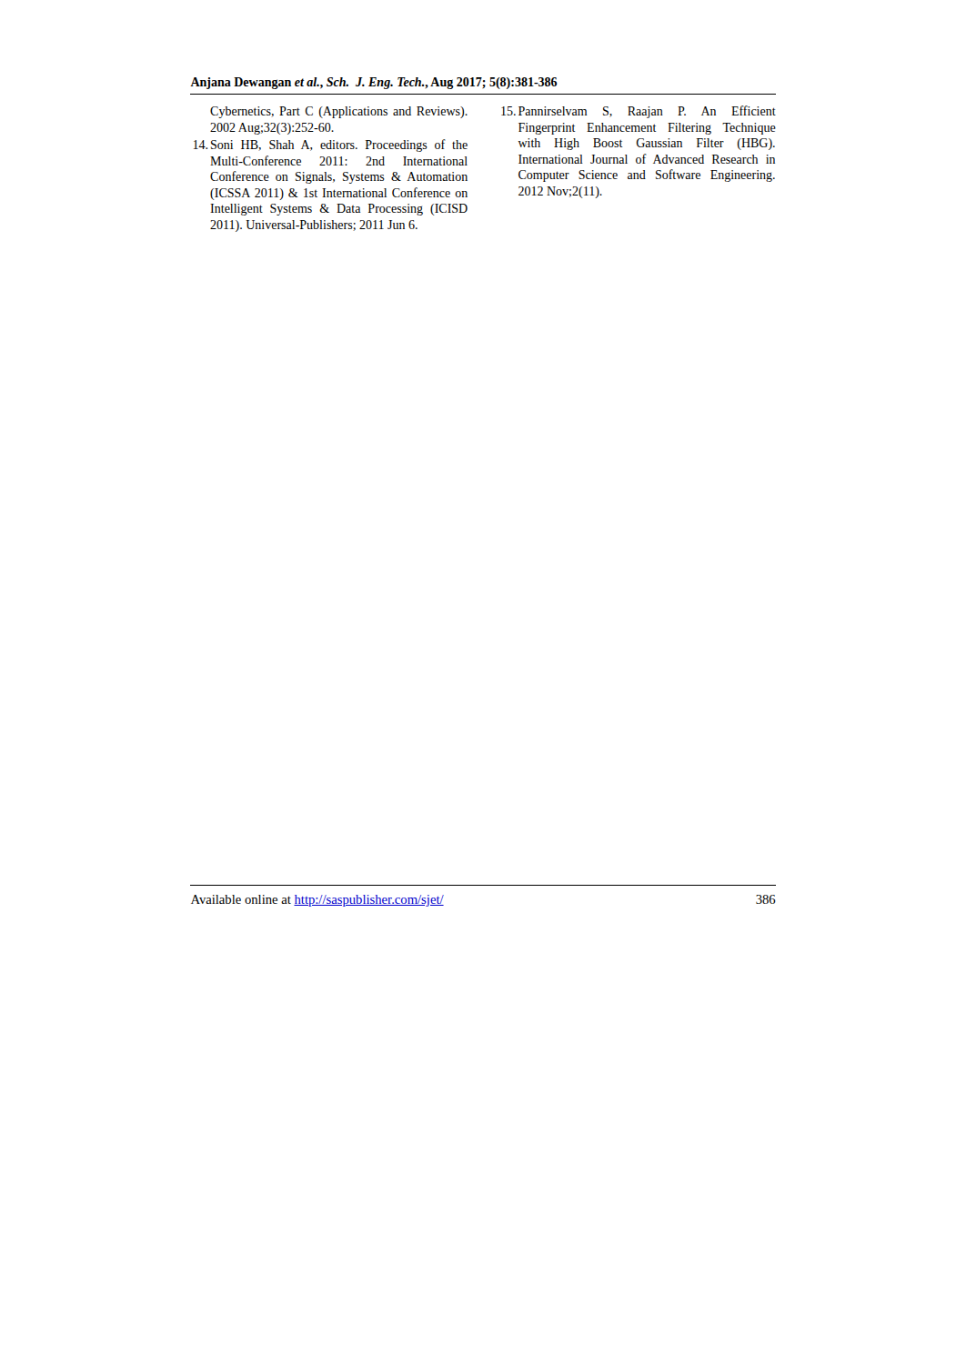Anjana Dewangan et al., Sch. J. Eng. Tech., Aug 2017; 5(8):381-386
Cybernetics, Part C (Applications and Reviews). 2002 Aug;32(3):252-60.
14. Soni HB, Shah A, editors. Proceedings of the Multi-Conference 2011: 2nd International Conference on Signals, Systems & Automation (ICSSA 2011) & 1st International Conference on Intelligent Systems & Data Processing (ICISD 2011). Universal-Publishers; 2011 Jun 6.
15. Pannirselvam S, Raajan P. An Efficient Fingerprint Enhancement Filtering Technique with High Boost Gaussian Filter (HBG). International Journal of Advanced Research in Computer Science and Software Engineering. 2012 Nov;2(11).
Available online at http://saspublisher.com/sjet/ 386